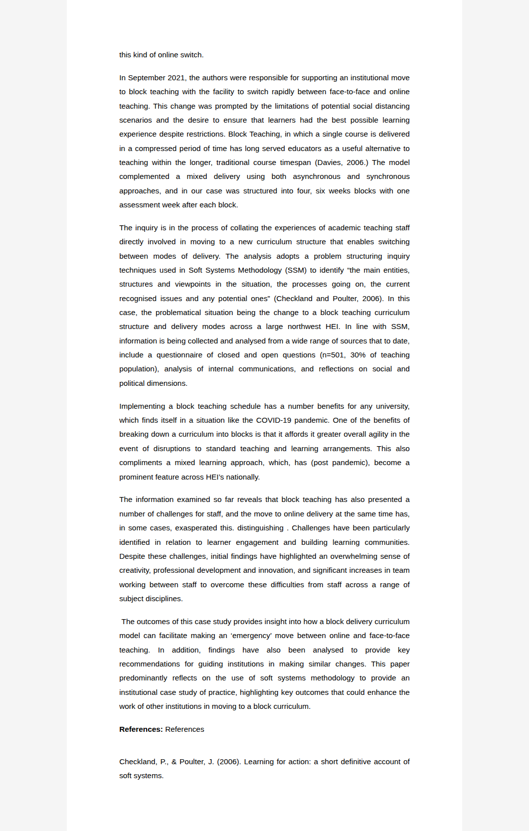this kind of online switch.
In September 2021, the authors were responsible for supporting an institutional move to block teaching with the facility to switch rapidly between face-to-face and online teaching. This change was prompted by the limitations of potential social distancing scenarios and the desire to ensure that learners had the best possible learning experience despite restrictions. Block Teaching, in which a single course is delivered in a compressed period of time has long served educators as a useful alternative to teaching within the longer, traditional course timespan (Davies, 2006.) The model complemented a mixed delivery using both asynchronous and synchronous approaches, and in our case was structured into four, six weeks blocks with one assessment week after each block.
The inquiry is in the process of collating the experiences of academic teaching staff directly involved in moving to a new curriculum structure that enables switching between modes of delivery. The analysis adopts a problem structuring inquiry techniques used in Soft Systems Methodology (SSM) to identify “the main entities, structures and viewpoints in the situation, the processes going on, the current recognised issues and any potential ones” (Checkland and Poulter, 2006). In this case, the problematical situation being the change to a block teaching curriculum structure and delivery modes across a large northwest HEI. In line with SSM, information is being collected and analysed from a wide range of sources that to date, include a questionnaire of closed and open questions (n=501, 30% of teaching population), analysis of internal communications, and reflections on social and political dimensions.
Implementing a block teaching schedule has a number benefits for any university, which finds itself in a situation like the COVID-19 pandemic. One of the benefits of breaking down a curriculum into blocks is that it affords it greater overall agility in the event of disruptions to standard teaching and learning arrangements. This also compliments a mixed learning approach, which, has (post pandemic), become a prominent feature across HEI’s nationally.
The information examined so far reveals that block teaching has also presented a number of challenges for staff, and the move to online delivery at the same time has, in some cases, exasperated this. distinguishing . Challenges have been particularly identified in relation to learner engagement and building learning communities. Despite these challenges, initial findings have highlighted an overwhelming sense of creativity, professional development and innovation, and significant increases in team working between staff to overcome these difficulties from staff across a range of subject disciplines.
The outcomes of this case study provides insight into how a block delivery curriculum model can facilitate making an ‘emergency’ move between online and face-to-face teaching. In addition, findings have also been analysed to provide key recommendations for guiding institutions in making similar changes. This paper predominantly reflects on the use of soft systems methodology to provide an institutional case study of practice, highlighting key outcomes that could enhance the work of other institutions in moving to a block curriculum.
References: References
Checkland, P., & Poulter, J. (2006). Learning for action: a short definitive account of soft systems.